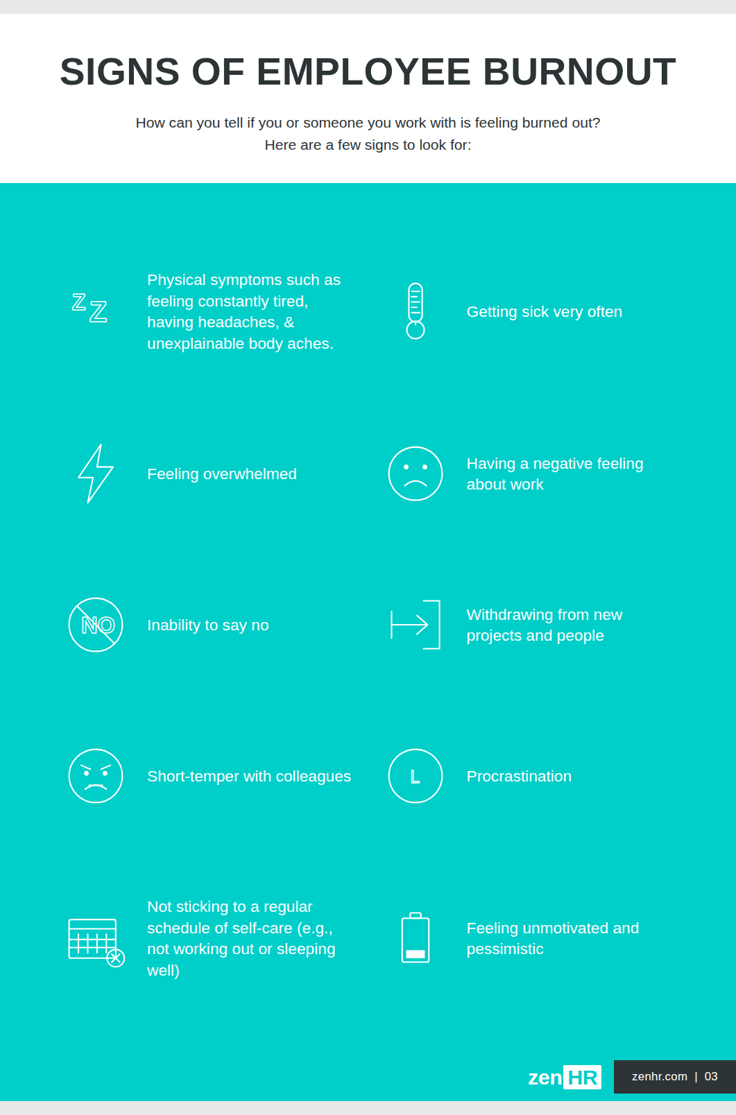Signs of Employee Burnout
How can you tell if you or someone you work with is feeling burned out?
Here are a few signs to look for:
Z Z
Physical symptoms such as feeling constantly tired, having headaches, & unexplainable body aches.
Getting sick very often
Feeling overwhelmed
Having a negative feeling about work
NO
Inability to say no
Withdrawing from new projects and people
Short-temper with colleagues
L
Procrastination
Not sticking to a regular schedule of self-care (e.g., not working out or sleeping well)
Feeling unmotivated and pessimistic
zenHR
zenhr.com | 03